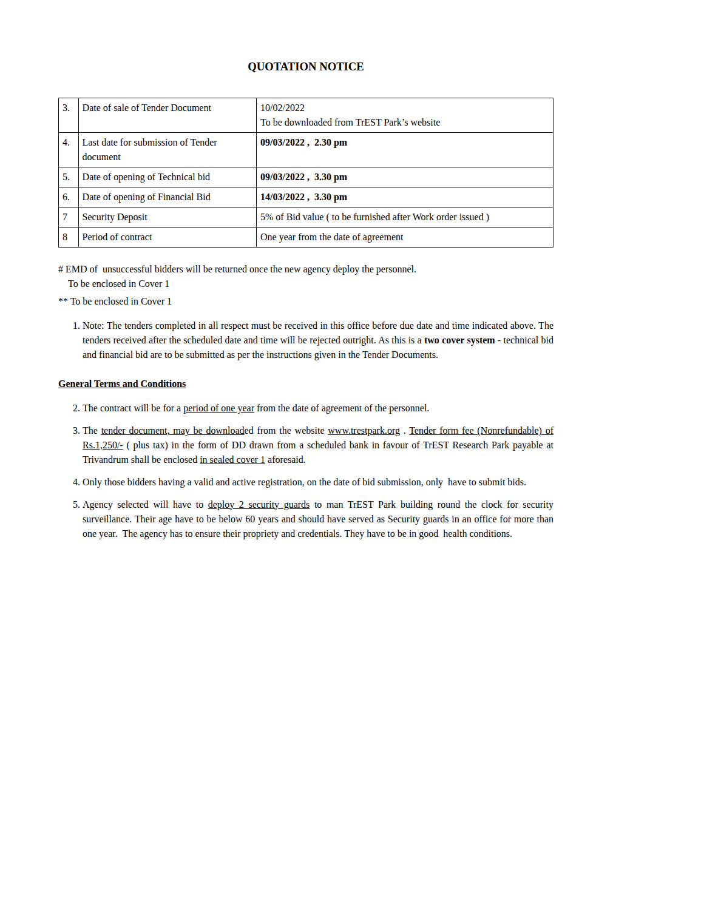QUOTATION NOTICE
| 3. | Date of sale of Tender Document | 10/02/2022 To be downloaded from TrEST Park’s website |
| 4. | Last date for submission of Tender document | 09/03/2022 , 2.30 pm |
| 5. | Date of opening of Technical bid | 09/03/2022 , 3.30 pm |
| 6. | Date of opening of Financial Bid | 14/03/2022 , 3.30 pm |
| 7 | Security Deposit | 5% of Bid value ( to be furnished after Work order issued ) |
| 8 | Period of contract | One year from the date of agreement |
# EMD of unsuccessful bidders will be returned once the new agency deploy the personnel.
To be enclosed in Cover 1
** To be enclosed in Cover 1
Note: The tenders completed in all respect must be received in this office before due date and time indicated above. The tenders received after the scheduled date and time will be rejected outright. As this is a two cover system - technical bid and financial bid are to be submitted as per the instructions given in the Tender Documents.
General Terms and Conditions
The contract will be for a period of one year from the date of agreement of the personnel.
The tender document, may be downloaded from the website www.trestpark.org . Tender form fee (Nonrefundable) of Rs.1,250/- ( plus tax) in the form of DD drawn from a scheduled bank in favour of TrEST Research Park payable at Trivandrum shall be enclosed in sealed cover 1 aforesaid.
Only those bidders having a valid and active registration, on the date of bid submission, only have to submit bids.
Agency selected will have to deploy 2 security guards to man TrEST Park building round the clock for security surveillance. Their age have to be below 60 years and should have served as Security guards in an office for more than one year. The agency has to ensure their propriety and credentials. They have to be in good health conditions.